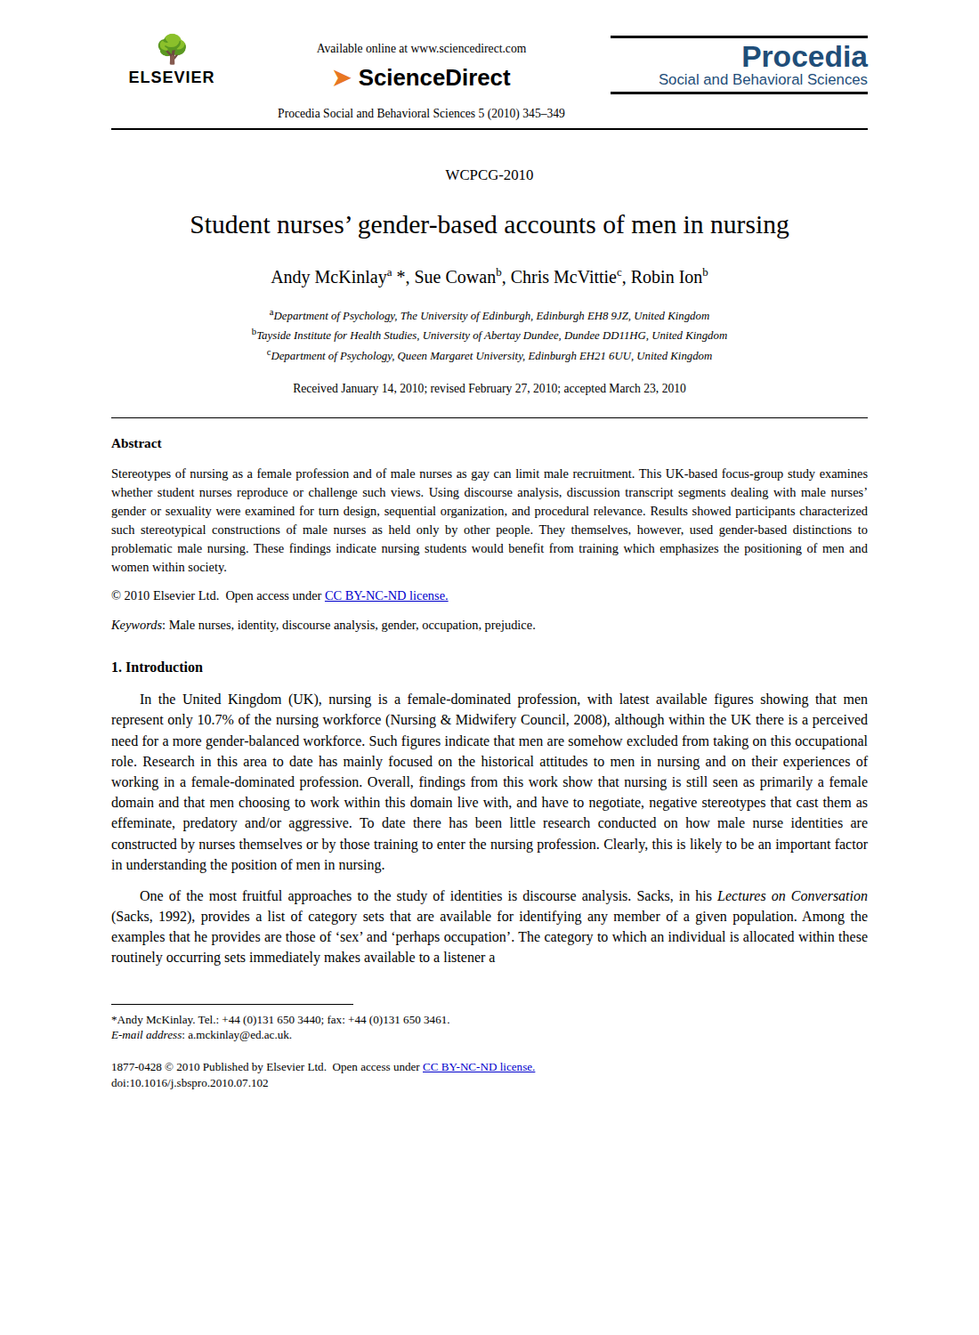🌳
ELSEVIER
Available online at www.sciencedirect.com
➤ ScienceDirect
Procedia Social and Behavioral Sciences 5 (2010) 345–349
Procedia
Social and Behavioral Sciences
WCPCG-2010
Student nurses’ gender-based accounts of men in nursing
Andy McKinlaya *, Sue Cowanb, Chris McVittiec, Robin Ionb
aDepartment of Psychology, The University of Edinburgh, Edinburgh EH8 9JZ, United Kingdom
bTayside Institute for Health Studies, University of Abertay Dundee, Dundee DD11HG, United Kingdom
cDepartment of Psychology, Queen Margaret University, Edinburgh EH21 6UU, United Kingdom
Received January 14, 2010; revised February 27, 2010; accepted March 23, 2010
Abstract
Stereotypes of nursing as a female profession and of male nurses as gay can limit male recruitment. This UK-based focus-group study examines whether student nurses reproduce or challenge such views. Using discourse analysis, discussion transcript segments dealing with male nurses’ gender or sexuality were examined for turn design, sequential organization, and procedural relevance. Results showed participants characterized such stereotypical constructions of male nurses as held only by other people. They themselves, however, used gender-based distinctions to problematic male nursing. These findings indicate nursing students would benefit from training which emphasizes the positioning of men and women within society.
© 2010 Elsevier Ltd. Open access under CC BY-NC-ND license.
Keywords: Male nurses, identity, discourse analysis, gender, occupation, prejudice.
1. Introduction
In the United Kingdom (UK), nursing is a female-dominated profession, with latest available figures showing that men represent only 10.7% of the nursing workforce (Nursing & Midwifery Council, 2008), although within the UK there is a perceived need for a more gender-balanced workforce. Such figures indicate that men are somehow excluded from taking on this occupational role. Research in this area to date has mainly focused on the historical attitudes to men in nursing and on their experiences of working in a female-dominated profession. Overall, findings from this work show that nursing is still seen as primarily a female domain and that men choosing to work within this domain live with, and have to negotiate, negative stereotypes that cast them as effeminate, predatory and/or aggressive. To date there has been little research conducted on how male nurse identities are constructed by nurses themselves or by those training to enter the nursing profession. Clearly, this is likely to be an important factor in understanding the position of men in nursing.
One of the most fruitful approaches to the study of identities is discourse analysis. Sacks, in his Lectures on Conversation (Sacks, 1992), provides a list of category sets that are available for identifying any member of a given population. Among the examples that he provides are those of ‘sex’ and ‘perhaps occupation’. The category to which an individual is allocated within these routinely occurring sets immediately makes available to a listener a
*Andy McKinlay. Tel.: +44 (0)131 650 3440; fax: +44 (0)131 650 3461.
E-mail address: a.mckinlay@ed.ac.uk.
1877-0428 © 2010 Published by Elsevier Ltd. Open access under CC BY-NC-ND license.
doi:10.1016/j.sbspro.2010.07.102